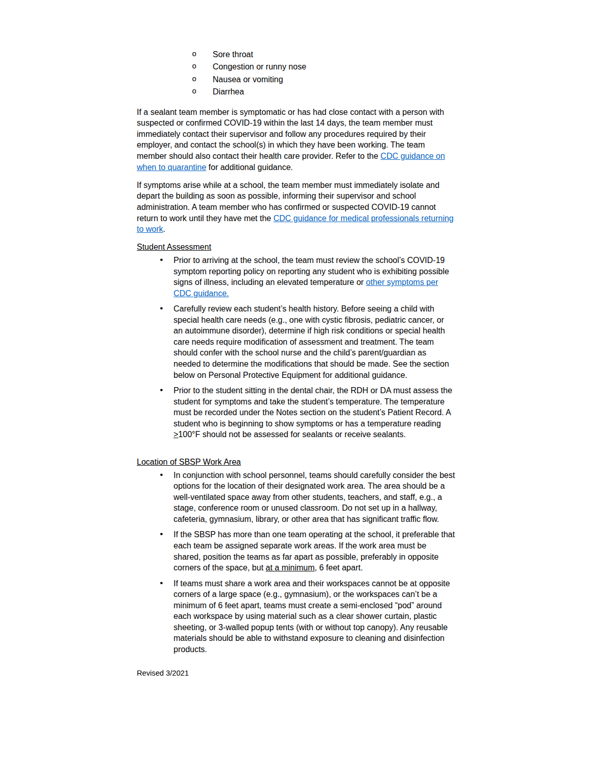Sore throat
Congestion or runny nose
Nausea or vomiting
Diarrhea
If a sealant team member is symptomatic or has had close contact with a person with suspected or confirmed COVID-19 within the last 14 days, the team member must immediately contact their supervisor and follow any procedures required by their employer, and contact the school(s) in which they have been working. The team member should also contact their health care provider. Refer to the CDC guidance on when to quarantine for additional guidance.
If symptoms arise while at a school, the team member must immediately isolate and depart the building as soon as possible, informing their supervisor and school administration. A team member who has confirmed or suspected COVID-19 cannot return to work until they have met the CDC guidance for medical professionals returning to work.
Student Assessment
Prior to arriving at the school, the team must review the school’s COVID-19 symptom reporting policy on reporting any student who is exhibiting possible signs of illness, including an elevated temperature or other symptoms per CDC guidance.
Carefully review each student’s health history. Before seeing a child with special health care needs (e.g., one with cystic fibrosis, pediatric cancer, or an autoimmune disorder), determine if high risk conditions or special health care needs require modification of assessment and treatment. The team should confer with the school nurse and the child’s parent/guardian as needed to determine the modifications that should be made. See the section below on Personal Protective Equipment for additional guidance.
Prior to the student sitting in the dental chair, the RDH or DA must assess the student for symptoms and take the student’s temperature. The temperature must be recorded under the Notes section on the student’s Patient Record. A student who is beginning to show symptoms or has a temperature reading >100°F should not be assessed for sealants or receive sealants.
Location of SBSP Work Area
In conjunction with school personnel, teams should carefully consider the best options for the location of their designated work area. The area should be a well-ventilated space away from other students, teachers, and staff, e.g., a stage, conference room or unused classroom. Do not set up in a hallway, cafeteria, gymnasium, library, or other area that has significant traffic flow.
If the SBSP has more than one team operating at the school, it preferable that each team be assigned separate work areas. If the work area must be shared, position the teams as far apart as possible, preferably in opposite corners of the space, but at a minimum, 6 feet apart.
If teams must share a work area and their workspaces cannot be at opposite corners of a large space (e.g., gymnasium), or the workspaces can’t be a minimum of 6 feet apart, teams must create a semi-enclosed “pod” around each workspace by using material such as a clear shower curtain, plastic sheeting, or 3-walled popup tents (with or without top canopy). Any reusable materials should be able to withstand exposure to cleaning and disinfection products.
Revised 3/2021